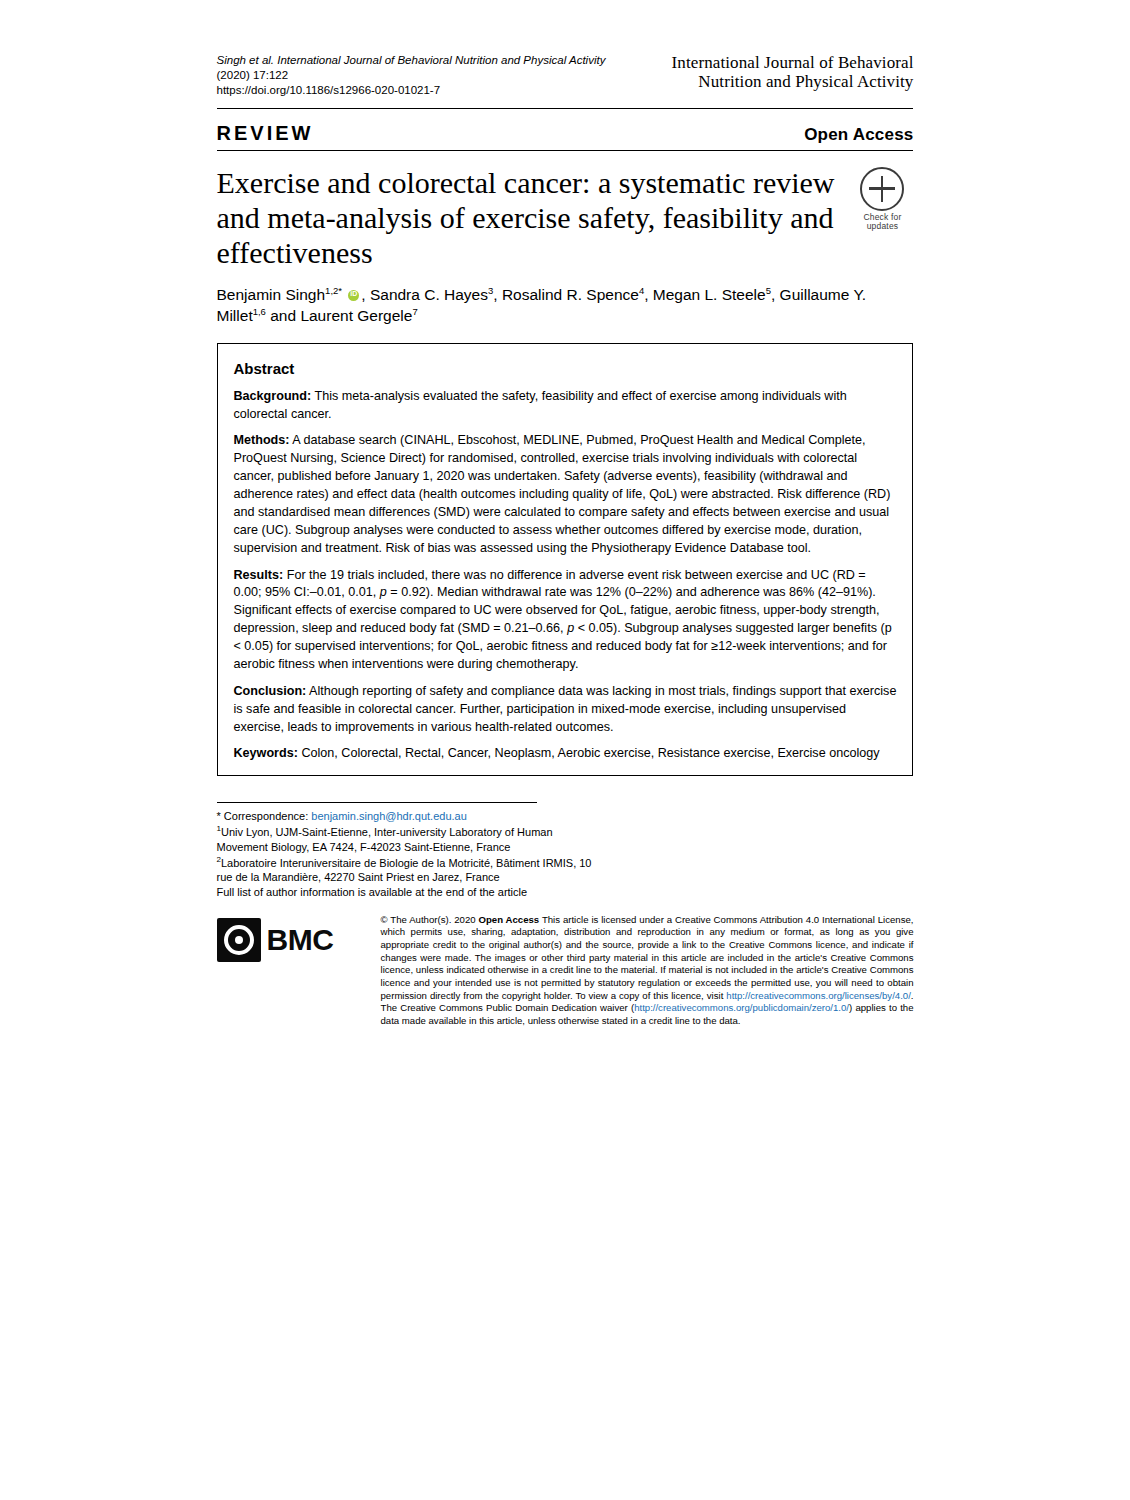Singh et al. International Journal of Behavioral Nutrition and Physical Activity
(2020) 17:122
https://doi.org/10.1186/s12966-020-01021-7
International Journal of Behavioral
Nutrition and Physical Activity
REVIEW
Open Access
Exercise and colorectal cancer: a systematic review and meta-analysis of exercise safety, feasibility and effectiveness
Check for
updates
Benjamin Singh1,2* , Sandra C. Hayes3, Rosalind R. Spence4, Megan L. Steele5, Guillaume Y. Millet1,6 and Laurent Gergele7
Abstract
Background: This meta-analysis evaluated the safety, feasibility and effect of exercise among individuals with colorectal cancer.
Methods: A database search (CINAHL, Ebscohost, MEDLINE, Pubmed, ProQuest Health and Medical Complete, ProQuest Nursing, Science Direct) for randomised, controlled, exercise trials involving individuals with colorectal cancer, published before January 1, 2020 was undertaken. Safety (adverse events), feasibility (withdrawal and adherence rates) and effect data (health outcomes including quality of life, QoL) were abstracted. Risk difference (RD) and standardised mean differences (SMD) were calculated to compare safety and effects between exercise and usual care (UC). Subgroup analyses were conducted to assess whether outcomes differed by exercise mode, duration, supervision and treatment. Risk of bias was assessed using the Physiotherapy Evidence Database tool.
Results: For the 19 trials included, there was no difference in adverse event risk between exercise and UC (RD = 0.00; 95% CI:–0.01, 0.01, p = 0.92). Median withdrawal rate was 12% (0–22%) and adherence was 86% (42–91%). Significant effects of exercise compared to UC were observed for QoL, fatigue, aerobic fitness, upper-body strength, depression, sleep and reduced body fat (SMD = 0.21–0.66, p < 0.05). Subgroup analyses suggested larger benefits (p < 0.05) for supervised interventions; for QoL, aerobic fitness and reduced body fat for ≥12-week interventions; and for aerobic fitness when interventions were during chemotherapy.
Conclusion: Although reporting of safety and compliance data was lacking in most trials, findings support that exercise is safe and feasible in colorectal cancer. Further, participation in mixed-mode exercise, including unsupervised exercise, leads to improvements in various health-related outcomes.
Keywords: Colon, Colorectal, Rectal, Cancer, Neoplasm, Aerobic exercise, Resistance exercise, Exercise oncology
* Correspondence: benjamin.singh@hdr.qut.edu.au
1Univ Lyon, UJM-Saint-Etienne, Inter-university Laboratory of Human
Movement Biology, EA 7424, F-42023 Saint-Etienne, France
2Laboratoire Interuniversitaire de Biologie de la Motricité, Bâtiment IRMIS, 10
rue de la Marandière, 42270 Saint Priest en Jarez, France
Full list of author information is available at the end of the article
BMC
© The Author(s). 2020 Open Access This article is licensed under a Creative Commons Attribution 4.0 International License, which permits use, sharing, adaptation, distribution and reproduction in any medium or format, as long as you give appropriate credit to the original author(s) and the source, provide a link to the Creative Commons licence, and indicate if changes were made. The images or other third party material in this article are included in the article's Creative Commons licence, unless indicated otherwise in a credit line to the material. If material is not included in the article's Creative Commons licence and your intended use is not permitted by statutory regulation or exceeds the permitted use, you will need to obtain permission directly from the copyright holder. To view a copy of this licence, visit http://creativecommons.org/licenses/by/4.0/. The Creative Commons Public Domain Dedication waiver (http://creativecommons.org/publicdomain/zero/1.0/) applies to the data made available in this article, unless otherwise stated in a credit line to the data.